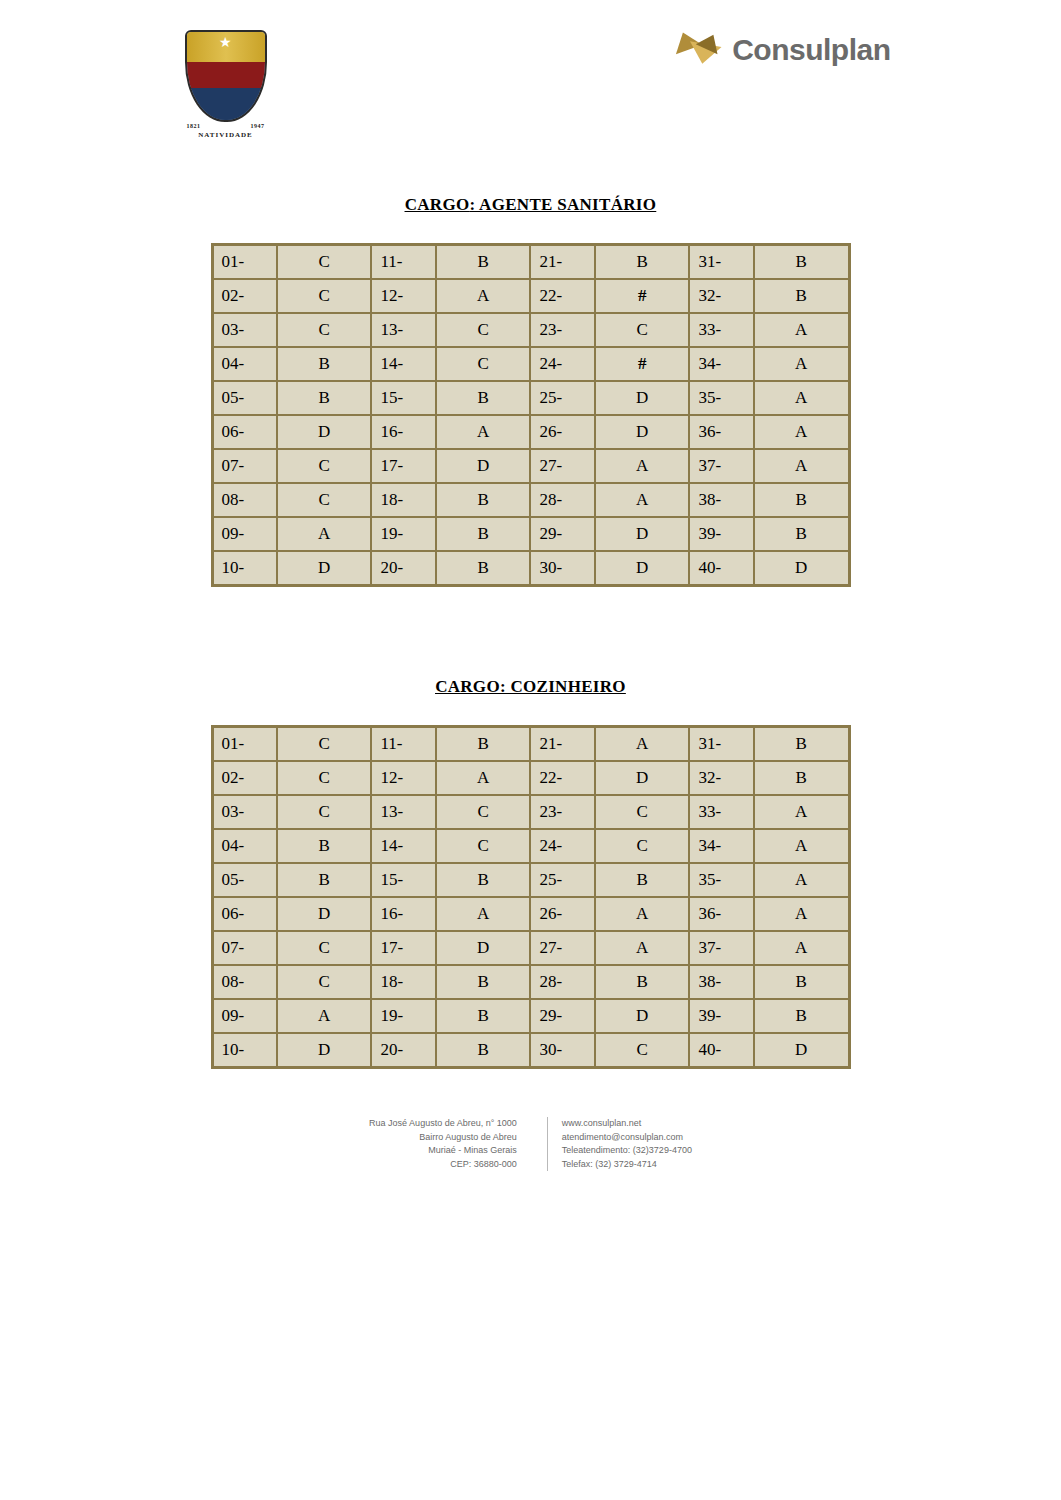★
18211947
NATIVIDADE
Consulplan
CARGO: AGENTE SANITÁRIO
| 01- | C | 11- | B | 21- | B | 31- | B |
| 02- | C | 12- | A | 22- | # | 32- | B |
| 03- | C | 13- | C | 23- | C | 33- | A |
| 04- | B | 14- | C | 24- | # | 34- | A |
| 05- | B | 15- | B | 25- | D | 35- | A |
| 06- | D | 16- | A | 26- | D | 36- | A |
| 07- | C | 17- | D | 27- | A | 37- | A |
| 08- | C | 18- | B | 28- | A | 38- | B |
| 09- | A | 19- | B | 29- | D | 39- | B |
| 10- | D | 20- | B | 30- | D | 40- | D |
CARGO: COZINHEIRO
| 01- | C | 11- | B | 21- | A | 31- | B |
| 02- | C | 12- | A | 22- | D | 32- | B |
| 03- | C | 13- | C | 23- | C | 33- | A |
| 04- | B | 14- | C | 24- | C | 34- | A |
| 05- | B | 15- | B | 25- | B | 35- | A |
| 06- | D | 16- | A | 26- | A | 36- | A |
| 07- | C | 17- | D | 27- | A | 37- | A |
| 08- | C | 18- | B | 28- | B | 38- | B |
| 09- | A | 19- | B | 29- | D | 39- | B |
| 10- | D | 20- | B | 30- | C | 40- | D |
Rua José Augusto de Abreu, n° 1000
Bairro Augusto de Abreu
Muriaé - Minas Gerais
CEP: 36880-000
www.consulplan.net
atendimento@consulplan.com
Teleatendimento: (32)3729-4700
Telefax: (32) 3729-4714